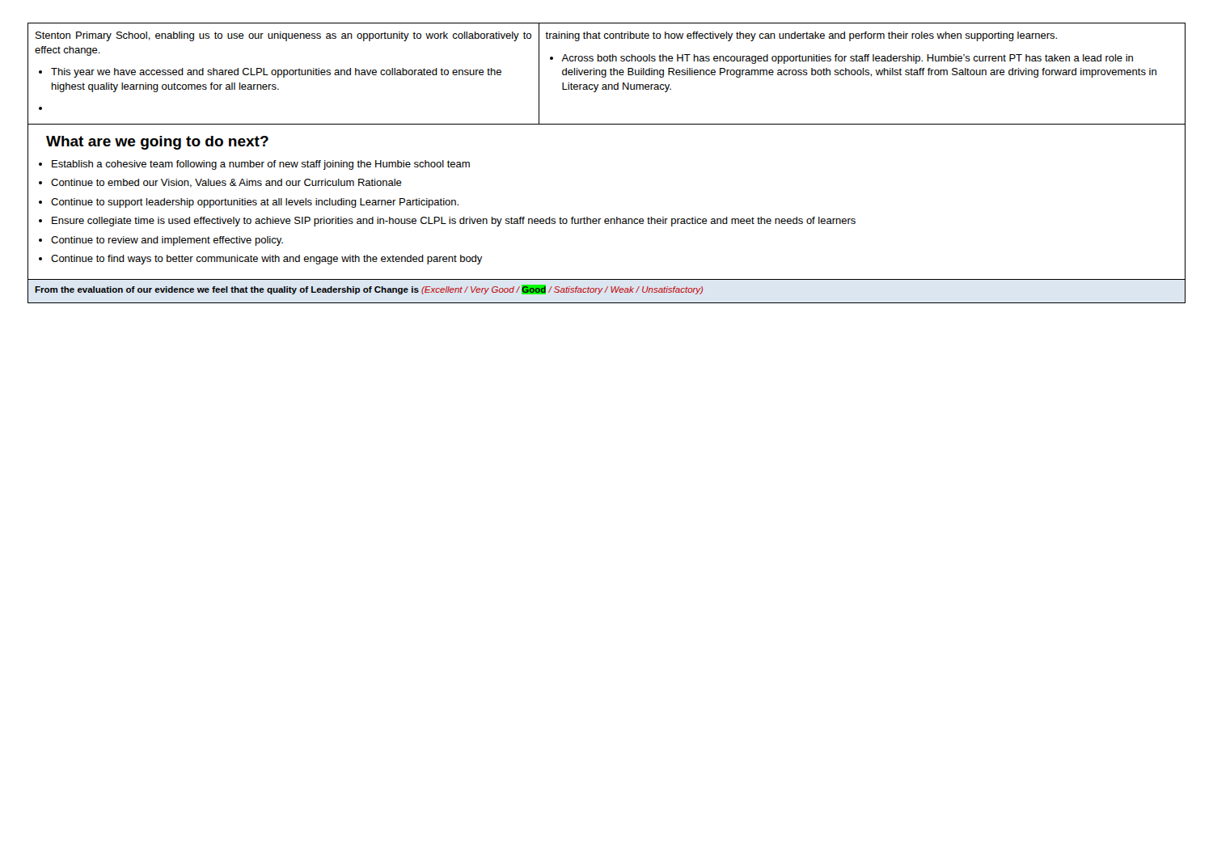| Stenton Primary School, enabling us to use our uniqueness as an opportunity to work collaboratively to effect change. This year we have accessed and shared CLPL opportunities and have collaborated to ensure the highest quality learning outcomes for all learners. | training that contribute to how effectively they can undertake and perform their roles when supporting learners. Across both schools the HT has encouraged opportunities for staff leadership. Humbie’s current PT has taken a lead role in delivering the Building Resilience Programme across both schools, whilst staff from Saltoun are driving forward improvements in Literacy and Numeracy. |
| What are we going to do next? Establish a cohesive team following a number of new staff joining the Humbie school team Continue to embed our Vision, Values & Aims and our Curriculum Rationale Continue to support leadership opportunities at all levels including Learner Participation. Ensure collegiate time is used effectively to achieve SIP priorities and in-house CLPL is driven by staff needs to further enhance their practice and meet the needs of learners Continue to review and implement effective policy. Continue to find ways to better communicate with and engage with the extended parent body |
| From the evaluation of our evidence we feel that the quality of Leadership of Change is (Excellent / Very Good / Good / Satisfactory / Weak / Unsatisfactory) |